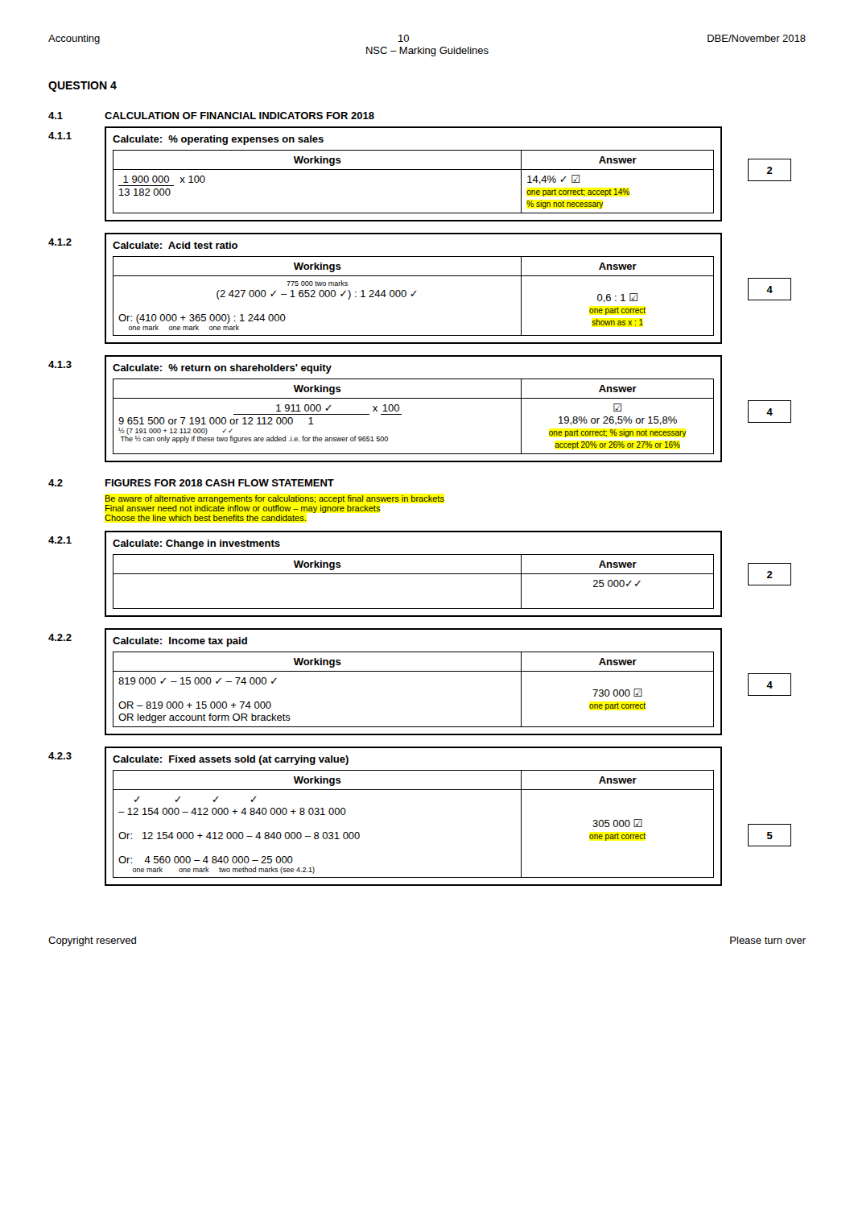Accounting
10
DBE/November 2018
NSC – Marking Guidelines
QUESTION 4
4.1
CALCULATION OF FINANCIAL INDICATORS FOR 2018
4.1.1
Calculate: % operating expenses on sales
| Workings | Answer |
| --- | --- |
| 1 900 000 x 100 13 182 000 | 14,4% ✓ ☑ one part correct; accept 14% % sign not necessary |
2
4.1.2
Calculate: Acid test ratio
| Workings | Answer |
| --- | --- |
| 775 000 two marks (2 427 000 ✓ – 1 652 000 ✓ ) : 1 244 000 ✓ Or: (410 000 + 365 000) : 1 244 000 one mark one mark one mark | 0,6 : 1 ☑ one part correct shown as x : 1 |
4
4.1.3
Calculate: % return on shareholders' equity
| Workings | Answer |
| --- | --- |
| 1 911 000 ✓ x 100 9 651 500 or 7 191 000 or 12 112 000 1 ½ (7 191 000 + 12 112 000) ✓✓ The ½ can only apply if these two figures are added .i.e. for the answer of 9651 500 | ☑ 19,8% or 26,5% or 15,8% one part correct; % sign not necessary accept 20% or 26% or 27% or 16% |
4
4.2
FIGURES FOR 2018 CASH FLOW STATEMENT
Be aware of alternative arrangements for calculations; accept final answers in brackets
Final answer need not indicate inflow or outflow – may ignore brackets
Choose the line which best benefits the candidates.
4.2.1
Calculate: Change in investments
| Workings | Answer |
| --- | --- |
| | 25 000 ✓✓ |
2
4.2.2
Calculate: Income tax paid
| Workings | Answer |
| --- | --- |
| 819 000 ✓ – 15 000 ✓ – 74 000 ✓ OR – 819 000 + 15 000 + 74 000 OR ledger account form OR brackets | 730 000 ☑ one part correct |
4
4.2.3
Calculate: Fixed assets sold (at carrying value)
| Workings | Answer |
| --- | --- |
| ✓ ✓ ✓ ✓ – 12 154 000 – 412 000 + 4 840 000 + 8 031 000 Or: 12 154 000 + 412 000 – 4 840 000 – 8 031 000 Or: 4 560 000 – 4 840 000 – 25 000 one mark one mark two method marks (see 4.2.1) | 305 000 ☑ one part correct |
5
Copyright reserved
Please turn over